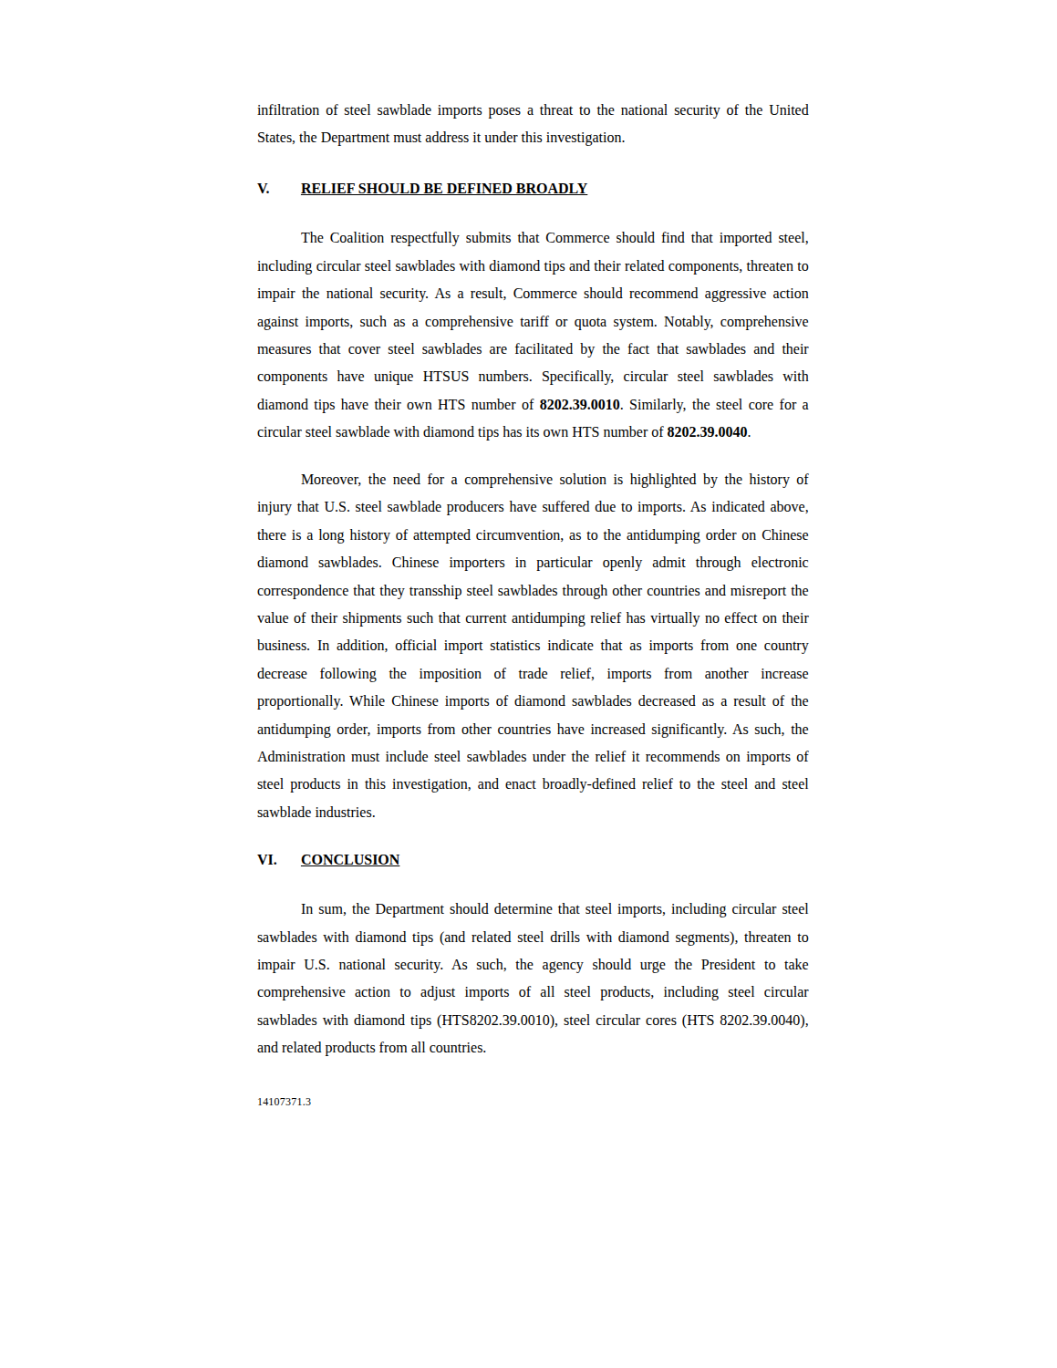infiltration of steel sawblade imports poses a threat to the national security of the United States, the Department must address it under this investigation.
V. RELIEF SHOULD BE DEFINED BROADLY
The Coalition respectfully submits that Commerce should find that imported steel, including circular steel sawblades with diamond tips and their related components, threaten to impair the national security. As a result, Commerce should recommend aggressive action against imports, such as a comprehensive tariff or quota system. Notably, comprehensive measures that cover steel sawblades are facilitated by the fact that sawblades and their components have unique HTSUS numbers. Specifically, circular steel sawblades with diamond tips have their own HTS number of 8202.39.0010. Similarly, the steel core for a circular steel sawblade with diamond tips has its own HTS number of 8202.39.0040.
Moreover, the need for a comprehensive solution is highlighted by the history of injury that U.S. steel sawblade producers have suffered due to imports. As indicated above, there is a long history of attempted circumvention, as to the antidumping order on Chinese diamond sawblades. Chinese importers in particular openly admit through electronic correspondence that they transship steel sawblades through other countries and misreport the value of their shipments such that current antidumping relief has virtually no effect on their business. In addition, official import statistics indicate that as imports from one country decrease following the imposition of trade relief, imports from another increase proportionally. While Chinese imports of diamond sawblades decreased as a result of the antidumping order, imports from other countries have increased significantly. As such, the Administration must include steel sawblades under the relief it recommends on imports of steel products in this investigation, and enact broadly-defined relief to the steel and steel sawblade industries.
VI. CONCLUSION
In sum, the Department should determine that steel imports, including circular steel sawblades with diamond tips (and related steel drills with diamond segments), threaten to impair U.S. national security. As such, the agency should urge the President to take comprehensive action to adjust imports of all steel products, including steel circular sawblades with diamond tips (HTS8202.39.0010), steel circular cores (HTS 8202.39.0040), and related products from all countries.
14107371.3